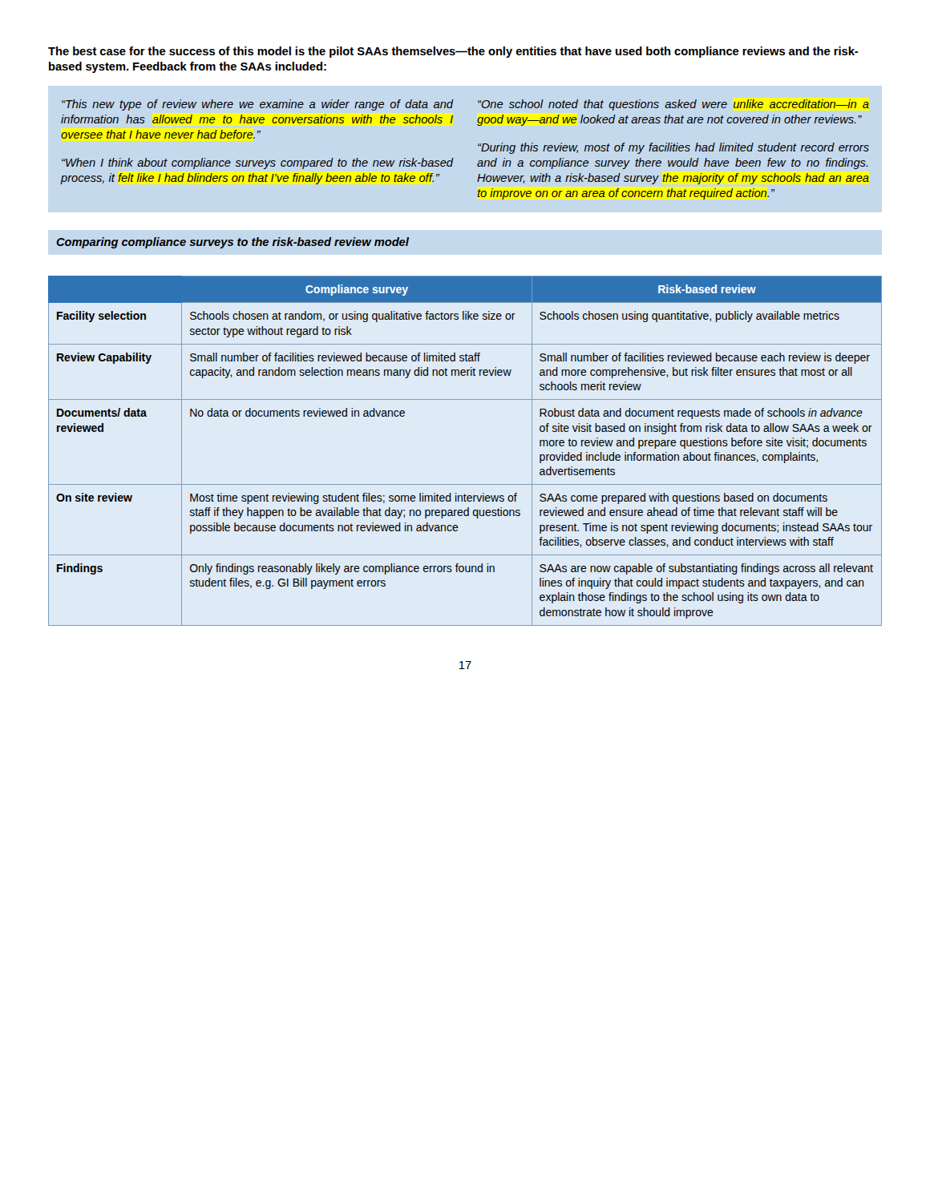The best case for the success of this model is the pilot SAAs themselves—the only entities that have used both compliance reviews and the risk-based system. Feedback from the SAAs included:
“This new type of review where we examine a wider range of data and information has allowed me to have conversations with the schools I oversee that I have never had before.”
“When I think about compliance surveys compared to the new risk-based process, it felt like I had blinders on that I’ve finally been able to take off.”
“One school noted that questions asked were unlike accreditation—in a good way—and we looked at areas that are not covered in other reviews.”
“During this review, most of my facilities had limited student record errors and in a compliance survey there would have been few to no findings. However, with a risk-based survey the majority of my schools had an area to improve on or an area of concern that required action.”
Comparing compliance surveys to the risk-based review model
| | Compliance survey | Risk-based review |
| --- | --- | --- |
| Facility selection | Schools chosen at random, or using qualitative factors like size or sector type without regard to risk | Schools chosen using quantitative, publicly available metrics |
| Review Capability | Small number of facilities reviewed because of limited staff capacity, and random selection means many did not merit review | Small number of facilities reviewed because each review is deeper and more comprehensive, but risk filter ensures that most or all schools merit review |
| Documents/ data reviewed | No data or documents reviewed in advance | Robust data and document requests made of schools in advance of site visit based on insight from risk data to allow SAAs a week or more to review and prepare questions before site visit; documents provided include information about finances, complaints, advertisements |
| On site review | Most time spent reviewing student files; some limited interviews of staff if they happen to be available that day; no prepared questions possible because documents not reviewed in advance | SAAs come prepared with questions based on documents reviewed and ensure ahead of time that relevant staff will be present. Time is not spent reviewing documents; instead SAAs tour facilities, observe classes, and conduct interviews with staff |
| Findings | Only findings reasonably likely are compliance errors found in student files, e.g. GI Bill payment errors | SAAs are now capable of substantiating findings across all relevant lines of inquiry that could impact students and taxpayers, and can explain those findings to the school using its own data to demonstrate how it should improve |
17